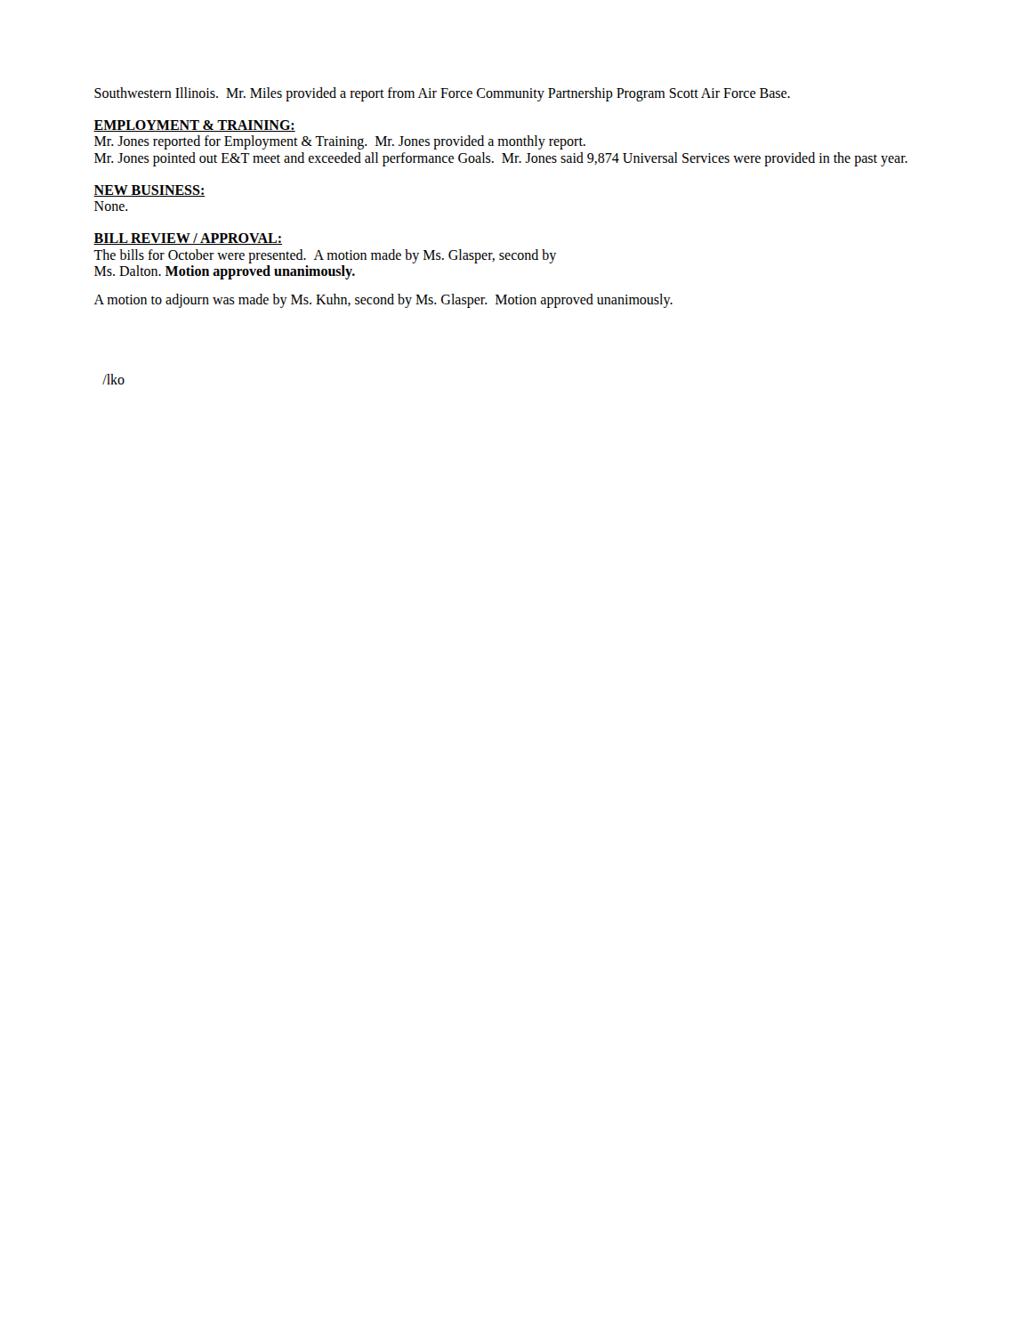Southwestern Illinois. Mr. Miles provided a report from Air Force Community Partnership Program Scott Air Force Base.
Employment & Training:
Mr. Jones reported for Employment & Training. Mr. Jones provided a monthly report.
Mr. Jones pointed out E&T meet and exceeded all performance Goals. Mr. Jones said 9,874 Universal Services were provided in the past year.
New Business:
None.
Bill Review / Approval:
The bills for October were presented. A motion made by Ms. Glasper, second by
Ms. Dalton. Motion approved unanimously.
A motion to adjourn was made by Ms. Kuhn, second by Ms. Glasper. Motion approved unanimously.
/lko